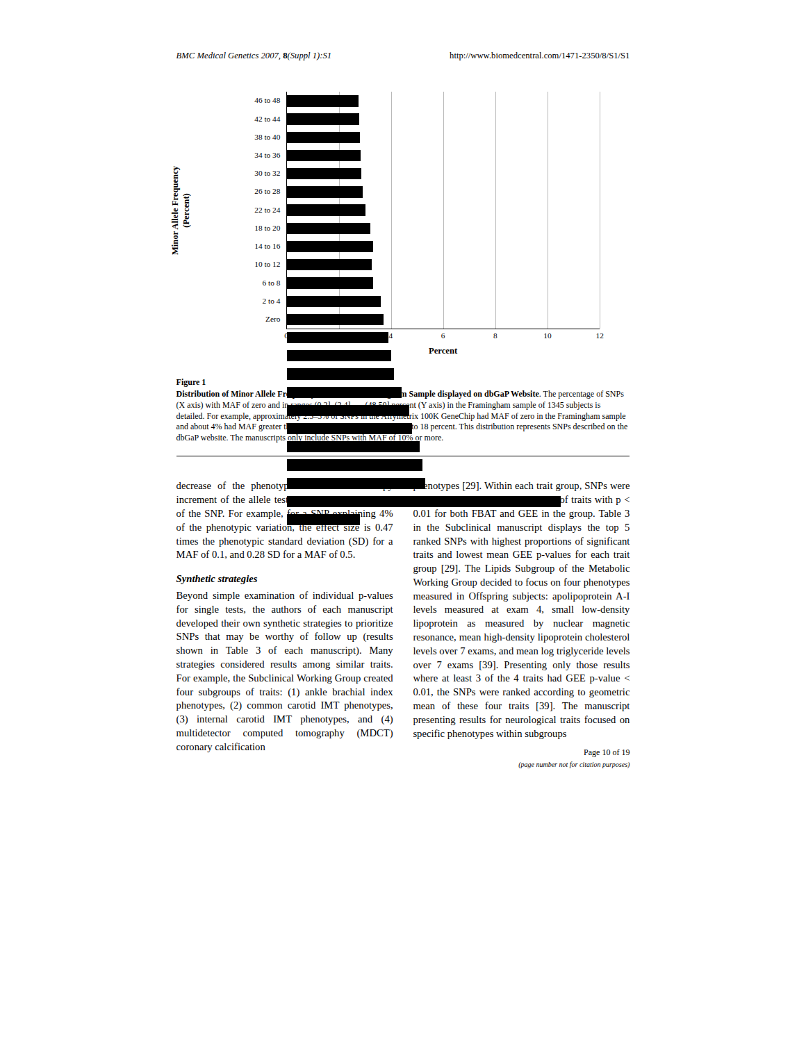BMC Medical Genetics 2007, 8(Suppl 1):S1
http://www.biomedcentral.com/1471-2350/8/S1/S1
Minor Allele Frequency
(Percent)
46 to 48
42 to 44
38 to 40
34 to 36
30 to 32
26 to 28
22 to 24
18 to 20
14 to 16
10 to 12
6 to 8
2 to 4
Zero
0
2
4
6
8
10
12
Percent
Figure 1 Distribution of Minor Allele Frequency for SNPs in Framingham Sample displayed on dbGaP Website. The percentage of SNPs (X axis) with MAF of zero and in ranges (0,2], (2,4], ..., (48,50] percent (Y axis) in the Framingham sample of 1345 subjects is detailed. For example, approximately 2.5–3% of SNPs in the Affymetrix 100K GeneChip had MAF of zero in the Framingham sample and about 4% had MAF greater than 16 percent and less than or equal to 18 percent. This distribution represents SNPs described on the dbGaP website. The manuscripts only include SNPs with MAF of 10% or more.
decrease of the phenotype value with one copy increment of the allele tested, depends on the MAF of the SNP. For example, for a SNP explaining 4% of the phenotypic variation, the effect size is 0.47 times the phenotypic standard deviation (SD) for a MAF of 0.1, and 0.28 SD for a MAF of 0.5.
Synthetic strategies
Beyond simple examination of individual p-values for single tests, the authors of each manuscript developed their own synthetic strategies to prioritize SNPs that may be worthy of follow up (results shown in Table 3 of each manuscript). Many strategies considered results among similar traits. For example, the Subclinical Working Group created four subgroups of traits: (1) ankle brachial index phenotypes, (2) common carotid IMT phenotypes, (3) internal carotid IMT phenotypes, and (4) multidetector computed tomography (MDCT) coronary calcification
phenotypes [29]. Within each trait group, SNPs were ranked according to the proportion of traits with p < 0.01 for both FBAT and GEE in the group. Table 3 in the Subclinical manuscript displays the top 5 ranked SNPs with highest proportions of significant traits and lowest mean GEE p-values for each trait group [29]. The Lipids Subgroup of the Metabolic Working Group decided to focus on four phenotypes measured in Offspring subjects: apolipoprotein A-I levels measured at exam 4, small low-density lipoprotein as measured by nuclear magnetic resonance, mean high-density lipoprotein cholesterol levels over 7 exams, and mean log triglyceride levels over 7 exams [39]. Presenting only those results where at least 3 of the 4 traits had GEE p-value < 0.01, the SNPs were ranked according to geometric mean of these four traits [39]. The manuscript presenting results for neurological traits focused on specific phenotypes within subgroups
Page 10 of 19
(page number not for citation purposes)